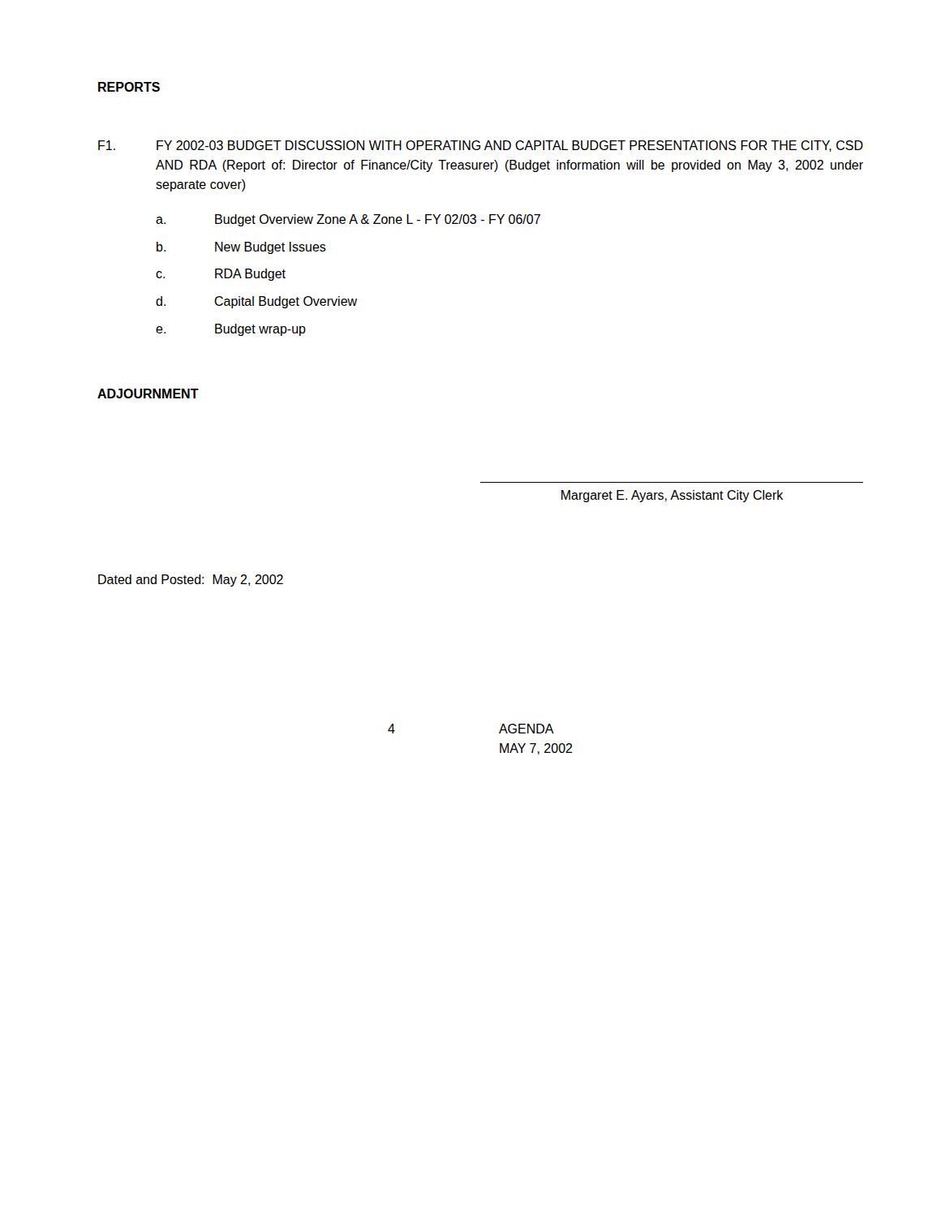REPORTS
F1.
FY 2002-03 BUDGET DISCUSSION WITH OPERATING AND CAPITAL BUDGET PRESENTATIONS FOR THE CITY, CSD AND RDA (Report of: Director of Finance/City Treasurer) (Budget information will be provided on May 3, 2002 under separate cover)
a.
Budget Overview Zone A & Zone L - FY 02/03 - FY 06/07
b.
New Budget Issues
c.
RDA Budget
d.
Capital Budget Overview
e.
Budget wrap-up
ADJOURNMENT
Margaret E. Ayars, Assistant City Clerk
Dated and Posted: May 2, 2002
4
AGENDA
MAY 7, 2002